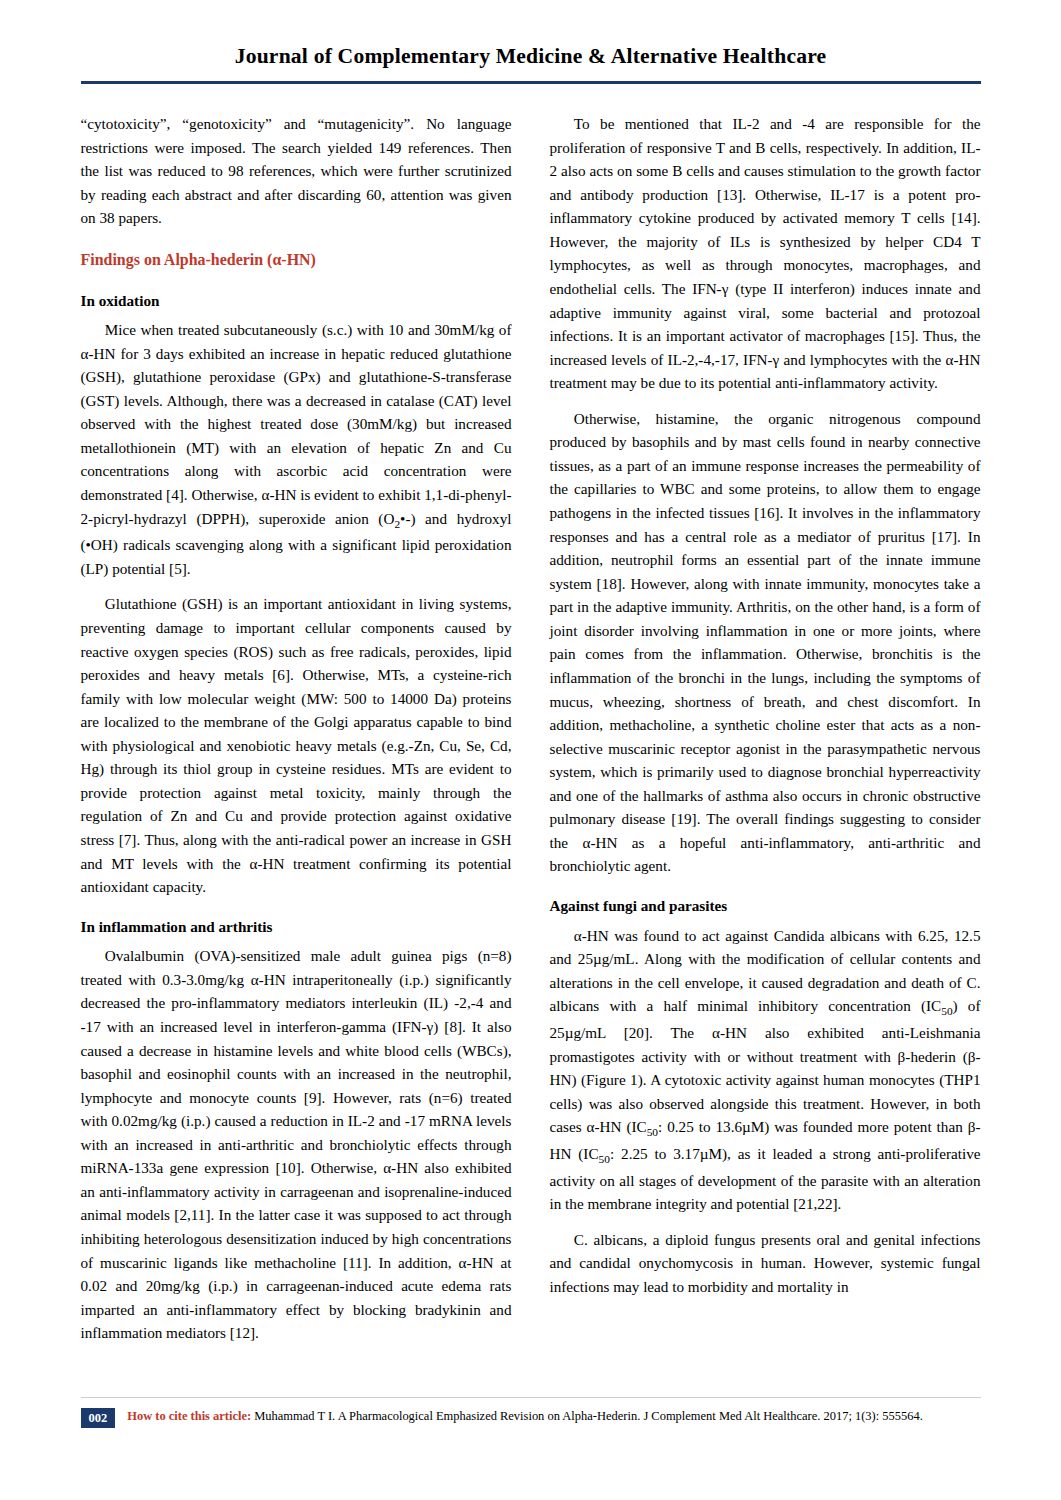Journal of Complementary Medicine & Alternative Healthcare
“cytotoxicity”, “genotoxicity” and “mutagenicity”. No language restrictions were imposed. The search yielded 149 references. Then the list was reduced to 98 references, which were further scrutinized by reading each abstract and after discarding 60, attention was given on 38 papers.
Findings on Alpha-hederin (α-HN)
In oxidation
Mice when treated subcutaneously (s.c.) with 10 and 30mM/kg of α-HN for 3 days exhibited an increase in hepatic reduced glutathione (GSH), glutathione peroxidase (GPx) and glutathione-S-transferase (GST) levels. Although, there was a decreased in catalase (CAT) level observed with the highest treated dose (30mM/kg) but increased metallothionein (MT) with an elevation of hepatic Zn and Cu concentrations along with ascorbic acid concentration were demonstrated [4]. Otherwise, α-HN is evident to exhibit 1,1-di-phenyl-2-picryl-hydrazyl (DPPH), superoxide anion (O2•-) and hydroxyl (•OH) radicals scavenging along with a significant lipid peroxidation (LP) potential [5].
Glutathione (GSH) is an important antioxidant in living systems, preventing damage to important cellular components caused by reactive oxygen species (ROS) such as free radicals, peroxides, lipid peroxides and heavy metals [6]. Otherwise, MTs, a cysteine-rich family with low molecular weight (MW: 500 to 14000 Da) proteins are localized to the membrane of the Golgi apparatus capable to bind with physiological and xenobiotic heavy metals (e.g.-Zn, Cu, Se, Cd, Hg) through its thiol group in cysteine residues. MTs are evident to provide protection against metal toxicity, mainly through the regulation of Zn and Cu and provide protection against oxidative stress [7]. Thus, along with the anti-radical power an increase in GSH and MT levels with the α-HN treatment confirming its potential antioxidant capacity.
In inflammation and arthritis
Ovalalbumin (OVA)-sensitized male adult guinea pigs (n=8) treated with 0.3-3.0mg/kg α-HN intraperitoneally (i.p.) significantly decreased the pro-inflammatory mediators interleukin (IL) -2,-4 and -17 with an increased level in interferon-gamma (IFN-γ) [8]. It also caused a decrease in histamine levels and white blood cells (WBCs), basophil and eosinophil counts with an increased in the neutrophil, lymphocyte and monocyte counts [9]. However, rats (n=6) treated with 0.02mg/kg (i.p.) caused a reduction in IL-2 and -17 mRNA levels with an increased in anti-arthritic and bronchiolytic effects through miRNA-133a gene expression [10]. Otherwise, α-HN also exhibited an anti-inflammatory activity in carrageenan and isoprenaline-induced animal models [2,11]. In the latter case it was supposed to act through inhibiting heterologous desensitization induced by high concentrations of muscarinic ligands like methacholine [11]. In addition, α-HN at 0.02 and 20mg/kg (i.p.) in carrageenan-induced acute edema rats imparted an anti-inflammatory effect by blocking bradykinin and inflammation mediators [12].
To be mentioned that IL-2 and -4 are responsible for the proliferation of responsive T and B cells, respectively. In addition, IL-2 also acts on some B cells and causes stimulation to the growth factor and antibody production [13]. Otherwise, IL-17 is a potent pro-inflammatory cytokine produced by activated memory T cells [14]. However, the majority of ILs is synthesized by helper CD4 T lymphocytes, as well as through monocytes, macrophages, and endothelial cells. The IFN-γ (type II interferon) induces innate and adaptive immunity against viral, some bacterial and protozoal infections. It is an important activator of macrophages [15]. Thus, the increased levels of IL-2,-4,-17, IFN-γ and lymphocytes with the α-HN treatment may be due to its potential anti-inflammatory activity.
Otherwise, histamine, the organic nitrogenous compound produced by basophils and by mast cells found in nearby connective tissues, as a part of an immune response increases the permeability of the capillaries to WBC and some proteins, to allow them to engage pathogens in the infected tissues [16]. It involves in the inflammatory responses and has a central role as a mediator of pruritus [17]. In addition, neutrophil forms an essential part of the innate immune system [18]. However, along with innate immunity, monocytes take a part in the adaptive immunity. Arthritis, on the other hand, is a form of joint disorder involving inflammation in one or more joints, where pain comes from the inflammation. Otherwise, bronchitis is the inflammation of the bronchi in the lungs, including the symptoms of mucus, wheezing, shortness of breath, and chest discomfort. In addition, methacholine, a synthetic choline ester that acts as a non-selective muscarinic receptor agonist in the parasympathetic nervous system, which is primarily used to diagnose bronchial hyperreactivity and one of the hallmarks of asthma also occurs in chronic obstructive pulmonary disease [19]. The overall findings suggesting to consider the α-HN as a hopeful anti-inflammatory, anti-arthritic and bronchiolytic agent.
Against fungi and parasites
α-HN was found to act against Candida albicans with 6.25, 12.5 and 25µg/mL. Along with the modification of cellular contents and alterations in the cell envelope, it caused degradation and death of C. albicans with a half minimal inhibitory concentration (IC50) of 25µg/mL [20]. The α-HN also exhibited anti-Leishmania promastigotes activity with or without treatment with β-hederin (β-HN) (Figure 1). A cytotoxic activity against human monocytes (THP1 cells) was also observed alongside this treatment. However, in both cases α-HN (IC50: 0.25 to 13.6µM) was founded more potent than β-HN (IC50: 2.25 to 3.17µM), as it leaded a strong anti-proliferative activity on all stages of development of the parasite with an alteration in the membrane integrity and potential [21,22].
C. albicans, a diploid fungus presents oral and genital infections and candidal onychomycosis in human. However, systemic fungal infections may lead to morbidity and mortality in
002
How to cite this article: Muhammad T I. A Pharmacological Emphasized Revision on Alpha-Hederin. J Complement Med Alt Healthcare. 2017; 1(3): 555564.